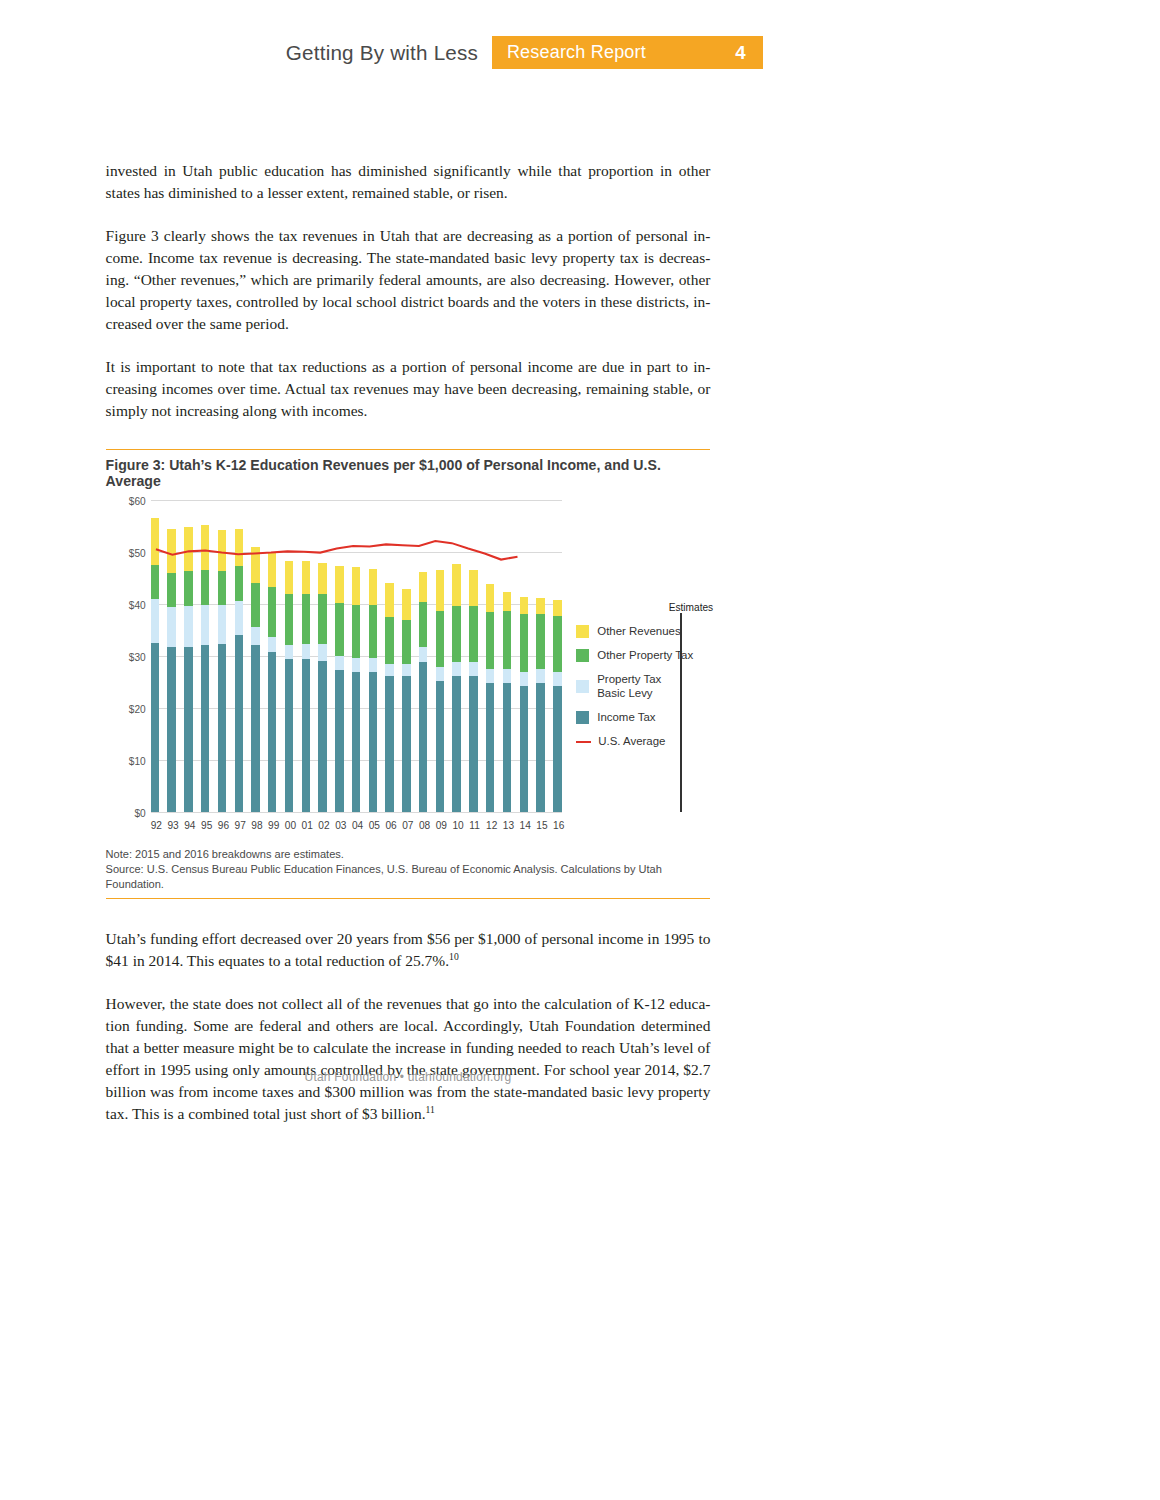Getting By with Less
Research Report 4
invested in Utah public education has diminished significantly while that proportion in other states has diminished to a lesser extent, remained stable, or risen.
Figure 3 clearly shows the tax revenues in Utah that are decreasing as a portion of personal income. Income tax revenue is decreasing. The state-mandated basic levy property tax is decreasing. “Other revenues,” which are primarily federal amounts, are also decreasing. However, other local property taxes, controlled by local school district boards and the voters in these districts, increased over the same period.
It is important to note that tax reductions as a portion of personal income are due in part to increasing incomes over time. Actual tax revenues may have been decreasing, remaining stable, or simply not increasing along with incomes.
Figure 3: Utah’s K-12 Education Revenues per $1,000 of Personal Income, and U.S. Average
$60
$50
$40
$30
$20
$10
$0
Estimates
929394959697 989900010203 040506070809 10111213141516
Other Revenues
Other Property Tax
Property Tax
Basic Levy
Income Tax
U.S. Average
Note: 2015 and 2016 breakdowns are estimates.
Source: U.S. Census Bureau Public Education Finances, U.S. Bureau of Economic Analysis. Calculations by Utah Foundation.
Utah’s funding effort decreased over 20 years from $56 per $1,000 of personal income in 1995 to $41 in 2014. This equates to a total reduction of 25.7%.10
However, the state does not collect all of the revenues that go into the calculation of K-12 education funding. Some are federal and others are local. Accordingly, Utah Foundation determined that a better measure might be to calculate the increase in funding needed to reach Utah’s level of effort in 1995 using only amounts controlled by the state government. For school year 2014, $2.7 billion was from income taxes and $300 million was from the state-mandated basic levy property tax. This is a combined total just short of $3 billion.11
Utah Foundation • utahfoundation.org